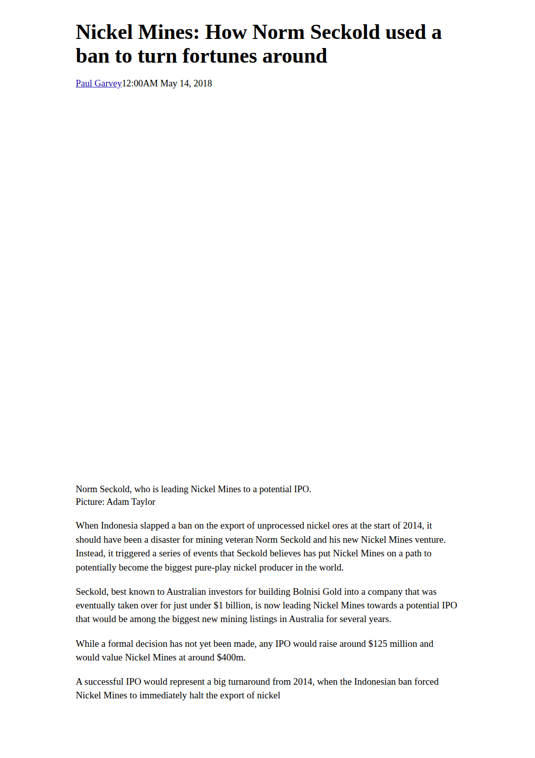Nickel Mines: How Norm Seckold used a ban to turn fortunes around
Paul Garvey12:00AM May 14, 2018
Norm Seckold, who is leading Nickel Mines to a potential IPO.
Picture: Adam Taylor
When Indonesia slapped a ban on the export of unprocessed nickel ores at the start of 2014, it should have been a disaster for mining veteran Norm Seckold and his new Nickel Mines venture. Instead, it triggered a series of events that Seckold believes has put Nickel Mines on a path to potentially become the biggest pure-play nickel producer in the world.
Seckold, best known to Australian investors for building Bolnisi Gold into a company that was eventually taken over for just under $1 billion, is now leading Nickel Mines towards a potential IPO that would be among the biggest new mining listings in Australia for several years.
While a formal decision has not yet been made, any IPO would raise around $125 million and would value Nickel Mines at around $400m.
A successful IPO would represent a big turnaround from 2014, when the Indonesian ban forced Nickel Mines to immediately halt the export of nickel